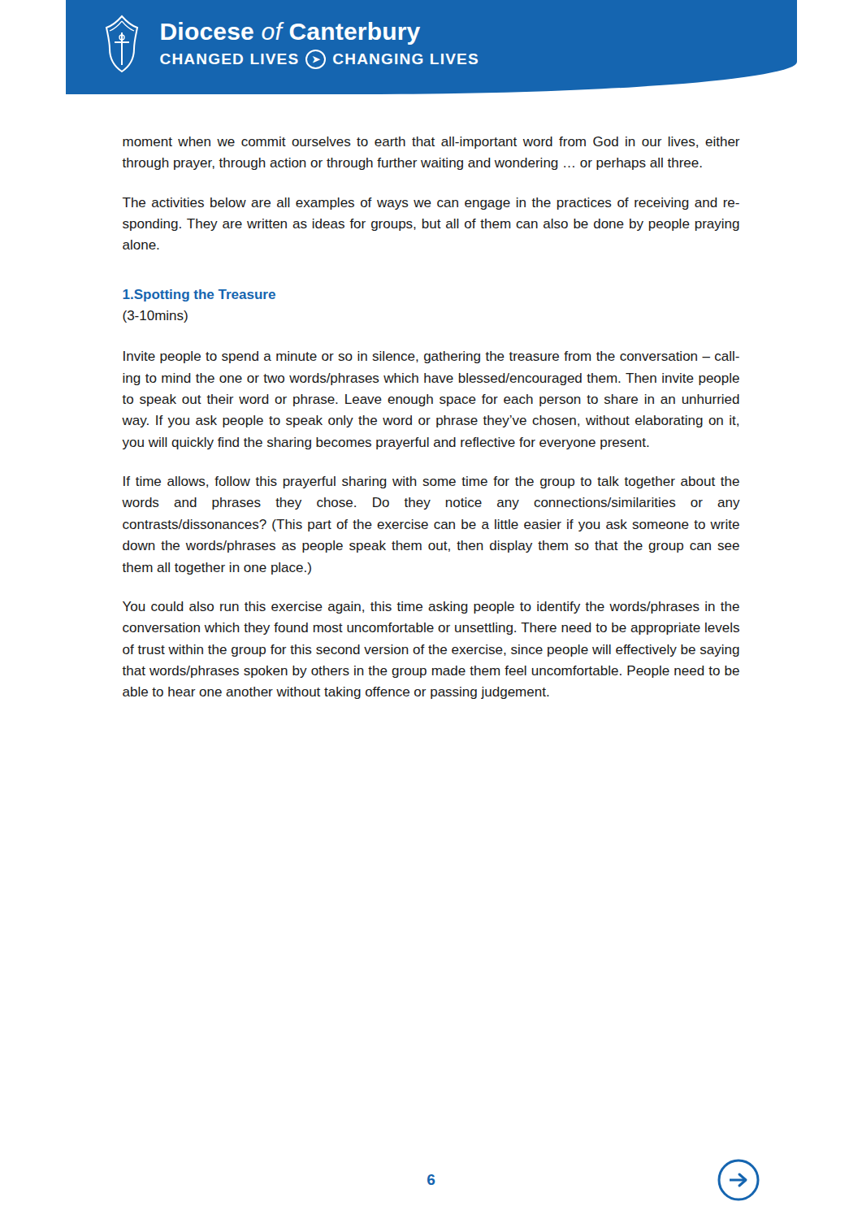Diocese of Canterbury
Changed Lives ➤ Changing Lives
moment when we commit ourselves to earth that all-important word from God in our lives, either through prayer, through action or through further waiting and wondering … or perhaps all three.
The activities below are all examples of ways we can engage in the practices of receiving and responding. They are written as ideas for groups, but all of them can also be done by people praying alone.
1.Spotting the Treasure
(3-10mins)
Invite people to spend a minute or so in silence, gathering the treasure from the conversation – calling to mind the one or two words/phrases which have blessed/encouraged them. Then invite people to speak out their word or phrase. Leave enough space for each person to share in an unhurried way. If you ask people to speak only the word or phrase they’ve chosen, without elaborating on it, you will quickly find the sharing becomes prayerful and reflective for everyone present.
If time allows, follow this prayerful sharing with some time for the group to talk together about the words and phrases they chose. Do they notice any connections/similarities or any contrasts/dissonances? (This part of the exercise can be a little easier if you ask someone to write down the words/phrases as people speak them out, then display them so that the group can see them all together in one place.)
You could also run this exercise again, this time asking people to identify the words/phrases in the conversation which they found most uncomfortable or unsettling. There need to be appropriate levels of trust within the group for this second version of the exercise, since people will effectively be saying that words/phrases spoken by others in the group made them feel uncomfortable. People need to be able to hear one another without taking offence or passing judgement.
6